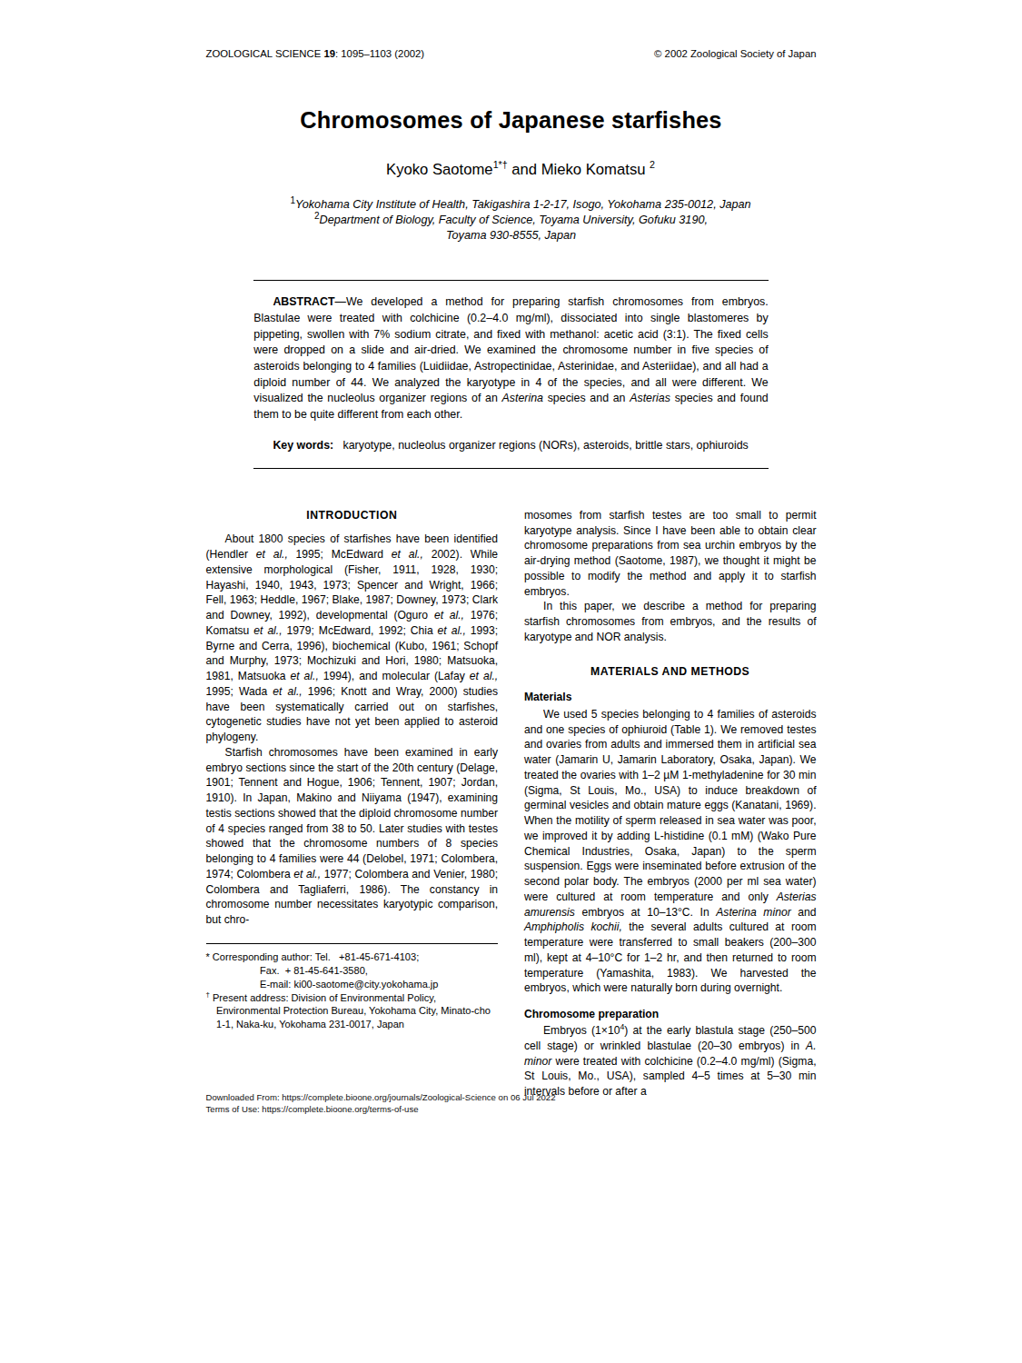ZOOLOGICAL SCIENCE 19: 1095–1103 (2002) © 2002 Zoological Society of Japan
Chromosomes of Japanese starfishes
Kyoko Saotome1*† and Mieko Komatsu 2
1Yokohama City Institute of Health, Takigashira 1-2-17, Isogo, Yokohama 235-0012, Japan
2Department of Biology, Faculty of Science, Toyama University, Gofuku 3190,
Toyama 930-8555, Japan
ABSTRACT—We developed a method for preparing starfish chromosomes from embryos. Blastulae were treated with colchicine (0.2–4.0 mg/ml), dissociated into single blastomeres by pippeting, swollen with 7% sodium citrate, and fixed with methanol: acetic acid (3:1). The fixed cells were dropped on a slide and air-dried. We examined the chromosome number in five species of asteroids belonging to 4 families (Luidiidae, Astropectinidae, Asterinidae, and Asteriidae), and all had a diploid number of 44. We analyzed the karyotype in 4 of the species, and all were different. We visualized the nucleolus organizer regions of an Asterina species and an Asterias species and found them to be quite different from each other.
Key words: karyotype, nucleolus organizer regions (NORs), asteroids, brittle stars, ophiuroids
INTRODUCTION
About 1800 species of starfishes have been identified (Hendler et al., 1995; McEdward et al., 2002). While extensive morphological (Fisher, 1911, 1928, 1930; Hayashi, 1940, 1943, 1973; Spencer and Wright, 1966; Fell, 1963; Heddle, 1967; Blake, 1987; Downey, 1973; Clark and Downey, 1992), developmental (Oguro et al., 1976; Komatsu et al., 1979; McEdward, 1992; Chia et al., 1993; Byrne and Cerra, 1996), biochemical (Kubo, 1961; Schopf and Murphy, 1973; Mochizuki and Hori, 1980; Matsuoka, 1981, Matsuoka et al., 1994), and molecular (Lafay et al., 1995; Wada et al., 1996; Knott and Wray, 2000) studies have been systematically carried out on starfishes, cytogenetic studies have not yet been applied to asteroid phylogeny.
Starfish chromosomes have been examined in early embryo sections since the start of the 20th century (Delage, 1901; Tennent and Hogue, 1906; Tennent, 1907; Jordan, 1910). In Japan, Makino and Niiyama (1947), examining testis sections showed that the diploid chromosome number of 4 species ranged from 38 to 50. Later studies with testes showed that the chromosome numbers of 8 species belonging to 4 families were 44 (Delobel, 1971; Colombera, 1974; Colombera et al., 1977; Colombera and Venier, 1980; Colombera and Tagliaferri, 1986). The constancy in chromosome number necessitates karyotypic comparison, but chro-
* Corresponding author: Tel. +81-45-671-4103;
Fax. + 81-45-641-3580,
E-mail: ki00-saotome@city.yokohama.jp
† Present address: Division of Environmental Policy, Environmental Protection Bureau, Yokohama City, Minato-cho 1-1, Naka-ku, Yokohama 231-0017, Japan
mosomes from starfish testes are too small to permit karyotype analysis. Since I have been able to obtain clear chromosome preparations from sea urchin embryos by the air-drying method (Saotome, 1987), we thought it might be possible to modify the method and apply it to starfish embryos.
In this paper, we describe a method for preparing starfish chromosomes from embryos, and the results of karyotype and NOR analysis.
MATERIALS AND METHODS
Materials
We used 5 species belonging to 4 families of asteroids and one species of ophiuroid (Table 1). We removed testes and ovaries from adults and immersed them in artificial sea water (Jamarin U, Jamarin Laboratory, Osaka, Japan). We treated the ovaries with 1–2 µM 1-methyladenine for 30 min (Sigma, St Louis, Mo., USA) to induce breakdown of germinal vesicles and obtain mature eggs (Kanatani, 1969). When the motility of sperm released in sea water was poor, we improved it by adding L-histidine (0.1 mM) (Wako Pure Chemical Industries, Osaka, Japan) to the sperm suspension. Eggs were inseminated before extrusion of the second polar body. The embryos (2000 per ml sea water) were cultured at room temperature and only Asterias amurensis embryos at 10–13°C. In Asterina minor and Amphipholis kochii, the several adults cultured at room temperature were transferred to small beakers (200–300 ml), kept at 4–10°C for 1–2 hr, and then returned to room temperature (Yamashita, 1983). We harvested the embryos, which were naturally born during overnight.
Chromosome preparation
Embryos (1×104) at the early blastula stage (250–500 cell stage) or wrinkled blastulae (20–30 embryos) in A. minor were treated with colchicine (0.2–4.0 mg/ml) (Sigma, St Louis, Mo., USA), sampled 4–5 times at 5–30 min intervals before or after a
Downloaded From: https://complete.bioone.org/journals/Zoological-Science on 06 Jul 2022
Terms of Use: https://complete.bioone.org/terms-of-use